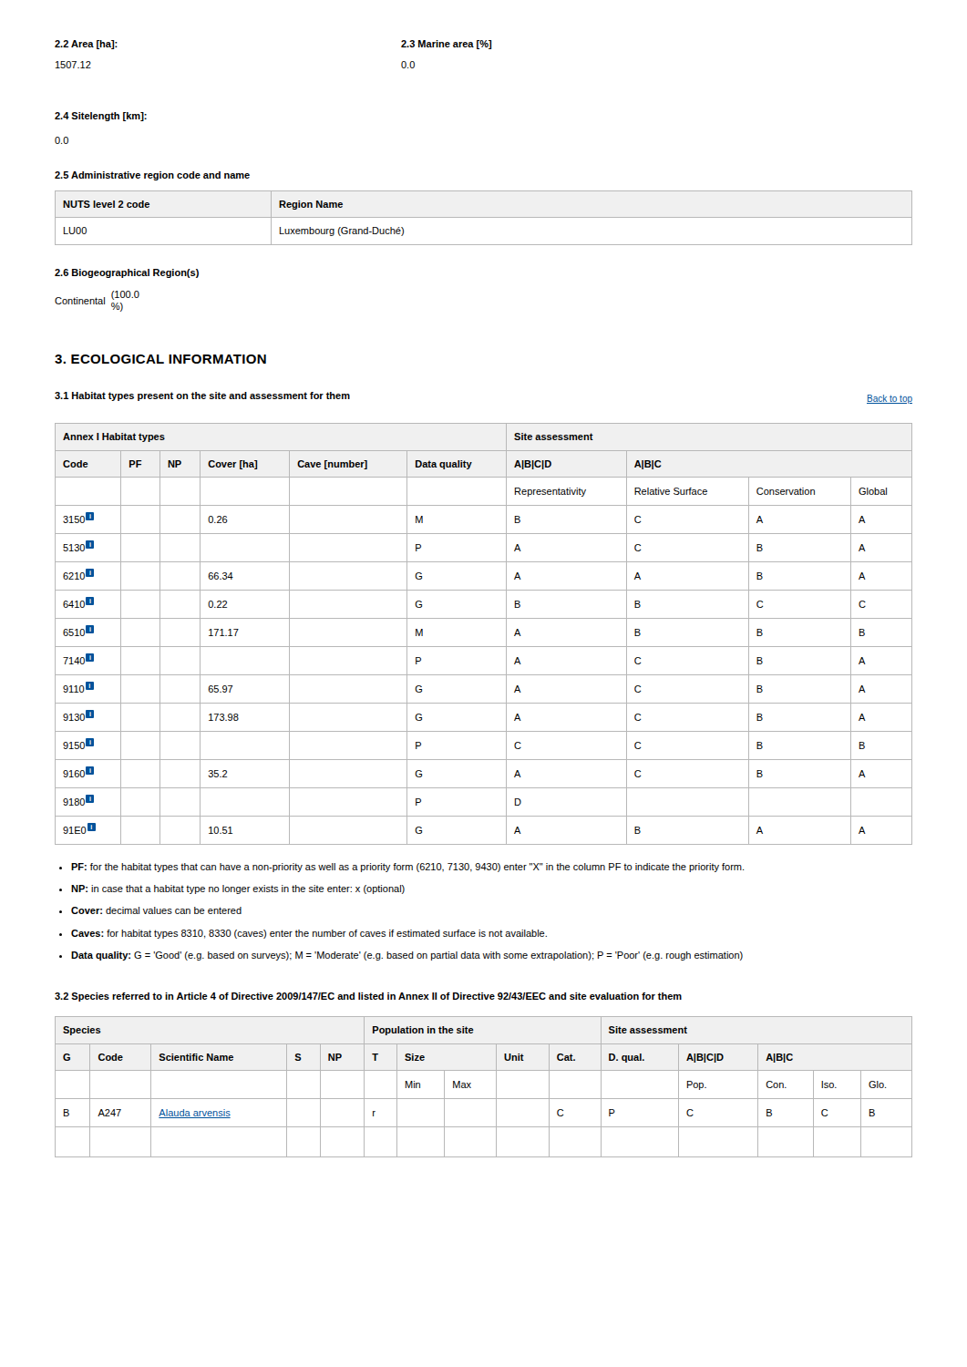2.2 Area [ha]:
2.3 Marine area [%]
1507.12
0.0
2.4 Sitelength [km]:
0.0
2.5 Administrative region code and name
| NUTS level 2 code | Region Name |
| --- | --- |
| LU00 | Luxembourg (Grand-Duché) |
2.6 Biogeographical Region(s)
Continental (100.0 %)
3. ECOLOGICAL INFORMATION
Back to top
3.1 Habitat types present on the site and assessment for them
| Annex I Habitat types | Site assessment |
| --- | --- |
| Code | PF | NP | Cover [ha] | Cave [number] | Data quality | A/B/C/D | A/B/C |
| | | | | | | Representativity | Relative Surface | Conservation | Global |
| 3150 i | | | 0.26 | | M | B | C | A | A |
| 5130 i | | | | | P | A | C | B | A |
| 6210 i | | | 66.34 | | G | A | A | B | A |
| 6410 i | | | 0.22 | | G | B | B | C | C |
| 6510 i | | | 171.17 | | M | A | B | B | B |
| 7140 i | | | | | P | A | C | B | A |
| 9110 i | | | 65.97 | | G | A | C | B | A |
| 9130 i | | | 173.98 | | G | A | C | B | A |
| 9150 i | | | | | P | C | C | B | B |
| 9160 i | | | 35.2 | | G | A | C | B | A |
| 9180 i | | | | | P | D | | | |
| 91E0 i | | | 10.51 | | G | A | B | A | A |
PF: for the habitat types that can have a non-priority as well as a priority form (6210, 7130, 9430) enter "X" in the column PF to indicate the priority form.
NP: in case that a habitat type no longer exists in the site enter: x (optional)
Cover: decimal values can be entered
Caves: for habitat types 8310, 8330 (caves) enter the number of caves if estimated surface is not available.
Data quality: G = 'Good' (e.g. based on surveys); M = 'Moderate' (e.g. based on partial data with some extrapolation); P = 'Poor' (e.g. rough estimation)
3.2 Species referred to in Article 4 of Directive 2009/147/EC and listed in Annex II of Directive 92/43/EEC and site evaluation for them
| Species | Population in the site | Site assessment |
| --- | --- | --- |
| G | Code | Scientific Name | S | NP | T | Size | Unit | Cat. | D. qual. | A/B/C/D | A/B/C |
| | | | | | | Min | Max | | | | Pop. | Con. | Iso. | Glo. |
| B | A247 | Alauda arvensis | | | r | | | | C | P | C | B | C | B |